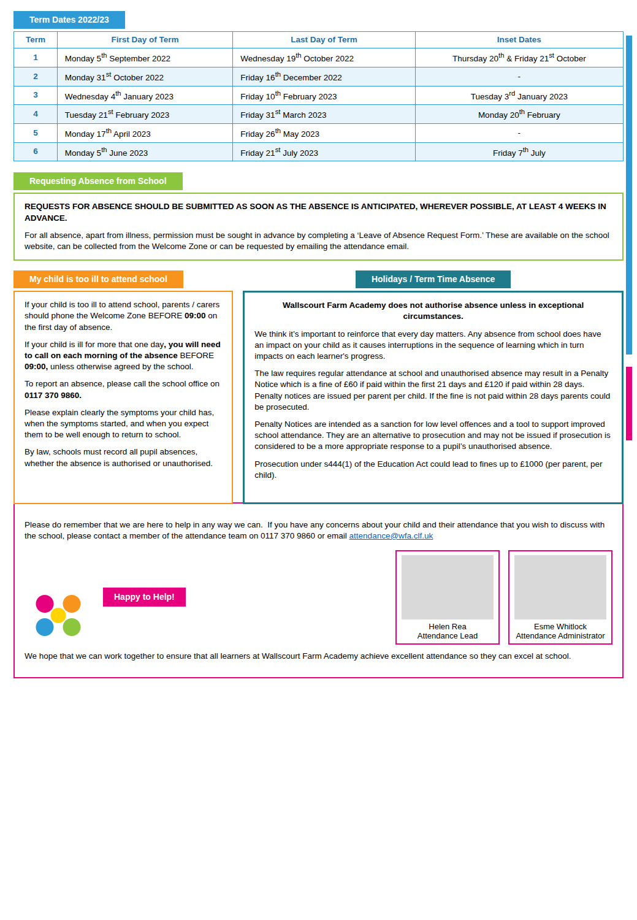Term Dates 2022/23
| Term | First Day of Term | Last Day of Term | Inset Dates |
| --- | --- | --- | --- |
| 1 | Monday 5 th September 2022 | Wednesday 19 th October 2022 | Thursday 20 th & Friday 21 st October |
| 2 | Monday 31 st October 2022 | Friday 16 th December 2022 | - |
| 3 | Wednesday 4 th January 2023 | Friday 10 th February 2023 | Tuesday 3 rd January 2023 |
| 4 | Tuesday 21 st February 2023 | Friday 31 st March 2023 | Monday 20 th February |
| 5 | Monday 17 th April 2023 | Friday 26 th May 2023 | - |
| 6 | Monday 5 th June 2023 | Friday 21 st July 2023 | Friday 7 th July |
Requesting Absence from School
REQUESTS FOR ABSENCE SHOULD BE SUBMITTED AS SOON AS THE ABSENCE IS ANTICIPATED, WHEREVER POSSIBLE, AT LEAST 4 WEEKS IN ADVANCE.
For all absence, apart from illness, permission must be sought in advance by completing a ‘Leave of Absence Request Form.’ These are available on the school website, can be collected from the Welcome Zone or can be requested by emailing the attendance email.
My child is too ill to attend school
If your child is too ill to attend school, parents / carers should phone the Welcome Zone BEFORE 09:00 on the first day of absence.
If your child is ill for more that one day, you will need to call on each morning of the absence BEFORE 09:00, unless otherwise agreed by the school.
To report an absence, please call the school office on 0117 370 9860.
Please explain clearly the symptoms your child has, when the symptoms started, and when you expect them to be well enough to return to school.
By law, schools must record all pupil absences, whether the absence is authorised or unauthorised.
Holidays / Term Time Absence
Wallscourt Farm Academy does not authorise absence unless in exceptional circumstances.
We think it’s important to reinforce that every day matters. Any absence from school does have an impact on your child as it causes interruptions in the sequence of learning which in turn impacts on each learner's progress.
The law requires regular attendance at school and unauthorised absence may result in a Penalty Notice which is a fine of £60 if paid within the first 21 days and £120 if paid within 28 days. Penalty notices are issued per parent per child. If the fine is not paid within 28 days parents could be prosecuted.
Penalty Notices are intended as a sanction for low level offences and a tool to support improved school attendance. They are an alternative to prosecution and may not be issued if prosecution is considered to be a more appropriate response to a pupil’s unauthorised absence.
Prosecution under s444(1) of the Education Act could lead to fines up to £1000 (per parent, per child).
Please do remember that we are here to help in any way we can. If you have any concerns about your child and their attendance that you wish to discuss with the school, please contact a member of the attendance team on 0117 370 9860 or email attendance@wfa.clf.uk
Happy to Help!
Helen Rea
Attendance Lead
Esme Whitlock
Attendance Administrator
We hope that we can work together to ensure that all learners at Wallscourt Farm Academy achieve excellent attendance so they can excel at school.